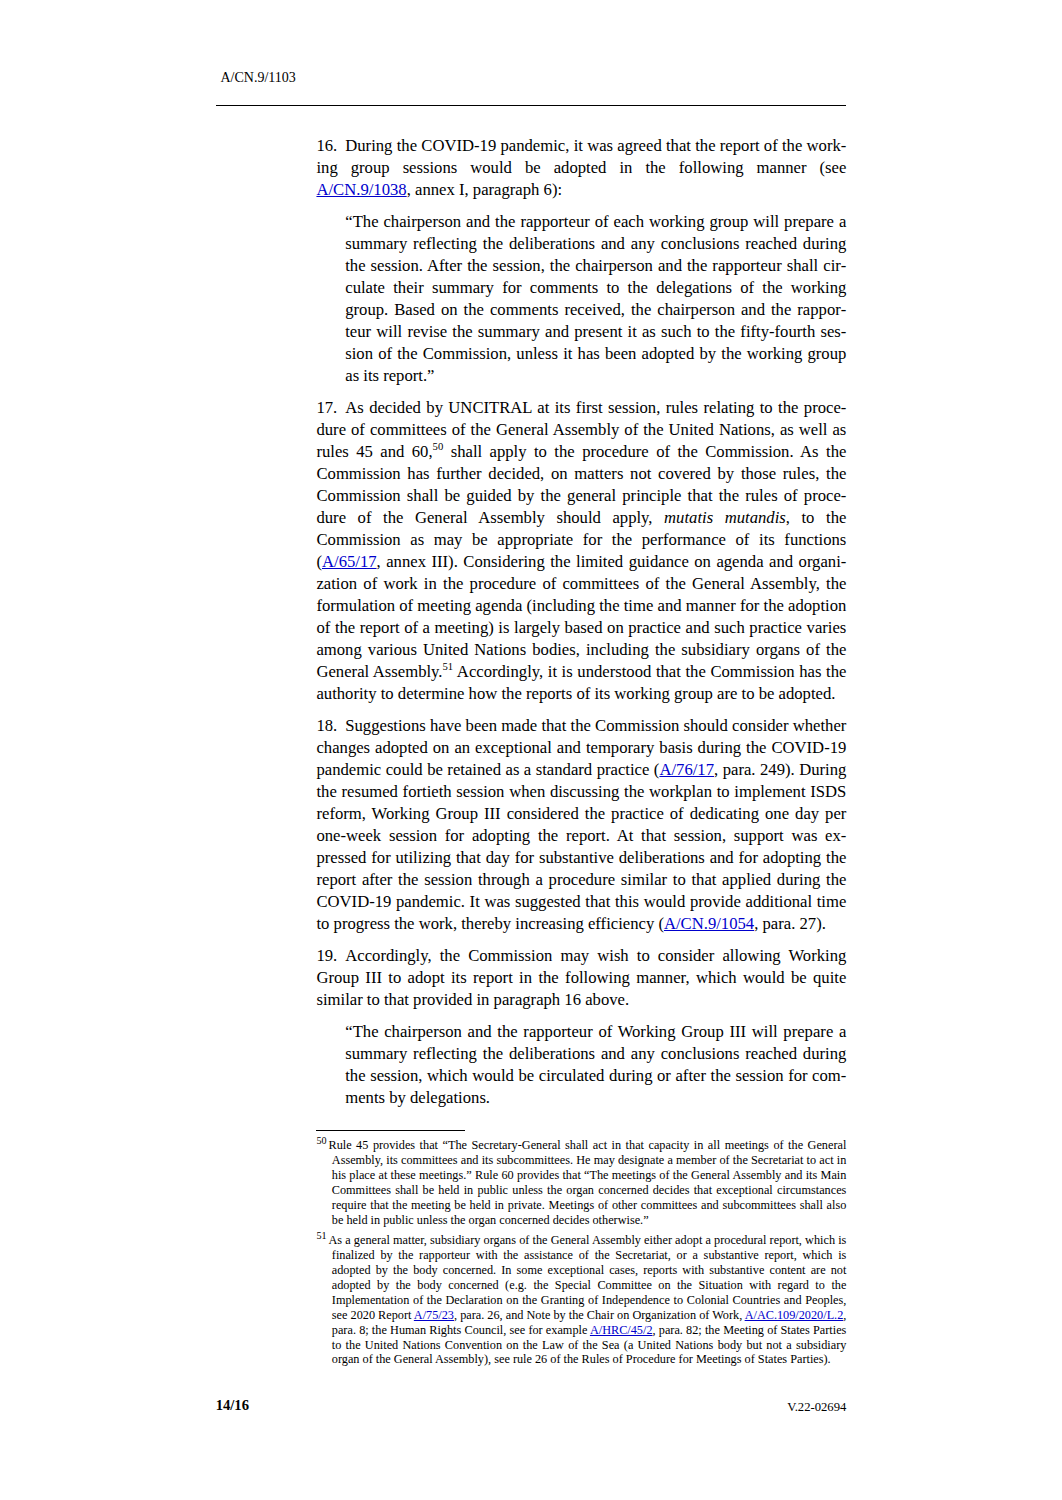A/CN.9/1103
16. During the COVID-19 pandemic, it was agreed that the report of the working group sessions would be adopted in the following manner (see A/CN.9/1038, annex I, paragraph 6):
“The chairperson and the rapporteur of each working group will prepare a summary reflecting the deliberations and any conclusions reached during the session. After the session, the chairperson and the rapporteur shall circulate their summary for comments to the delegations of the working group. Based on the comments received, the chairperson and the rapporteur will revise the summary and present it as such to the fifty-fourth session of the Commission, unless it has been adopted by the working group as its report.”
17. As decided by UNCITRAL at its first session, rules relating to the procedure of committees of the General Assembly of the United Nations, as well as rules 45 and 60,50 shall apply to the procedure of the Commission. As the Commission has further decided, on matters not covered by those rules, the Commission shall be guided by the general principle that the rules of procedure of the General Assembly should apply, mutatis mutandis, to the Commission as may be appropriate for the performance of its functions (A/65/17, annex III). Considering the limited guidance on agenda and organization of work in the procedure of committees of the General Assembly, the formulation of meeting agenda (including the time and manner for the adoption of the report of a meeting) is largely based on practice and such practice varies among various United Nations bodies, including the subsidiary organs of the General Assembly.51 Accordingly, it is understood that the Commission has the authority to determine how the reports of its working group are to be adopted.
18. Suggestions have been made that the Commission should consider whether changes adopted on an exceptional and temporary basis during the COVID-19 pandemic could be retained as a standard practice (A/76/17, para. 249). During the resumed fortieth session when discussing the workplan to implement ISDS reform, Working Group III considered the practice of dedicating one day per one-week session for adopting the report. At that session, support was expressed for utilizing that day for substantive deliberations and for adopting the report after the session through a procedure similar to that applied during the COVID-19 pandemic. It was suggested that this would provide additional time to progress the work, thereby increasing efficiency (A/CN.9/1054, para. 27).
19. Accordingly, the Commission may wish to consider allowing Working Group III to adopt its report in the following manner, which would be quite similar to that provided in paragraph 16 above.
“The chairperson and the rapporteur of Working Group III will prepare a summary reflecting the deliberations and any conclusions reached during the session, which would be circulated during or after the session for comments by delegations.
50Rule 45 provides that “The Secretary-General shall act in that capacity in all meetings of the General Assembly, its committees and its subcommittees. He may designate a member of the Secretariat to act in his place at these meetings.” Rule 60 provides that “The meetings of the General Assembly and its Main Committees shall be held in public unless the organ concerned decides that exceptional circumstances require that the meeting be held in private. Meetings of other committees and subcommittees shall also be held in public unless the organ concerned decides otherwise.”
51As a general matter, subsidiary organs of the General Assembly either adopt a procedural report, which is finalized by the rapporteur with the assistance of the Secretariat, or a substantive report, which is adopted by the body concerned. In some exceptional cases, reports with substantive content are not adopted by the body concerned (e.g. the Special Committee on the Situation with regard to the Implementation of the Declaration on the Granting of Independence to Colonial Countries and Peoples, see 2020 Report A/75/23, para. 26, and Note by the Chair on Organization of Work, A/AC.109/2020/L.2, para. 8; the Human Rights Council, see for example A/HRC/45/2, para. 82; the Meeting of States Parties to the United Nations Convention on the Law of the Sea (a United Nations body but not a subsidiary organ of the General Assembly), see rule 26 of the Rules of Procedure for Meetings of States Parties).
14/16 V.22-02694